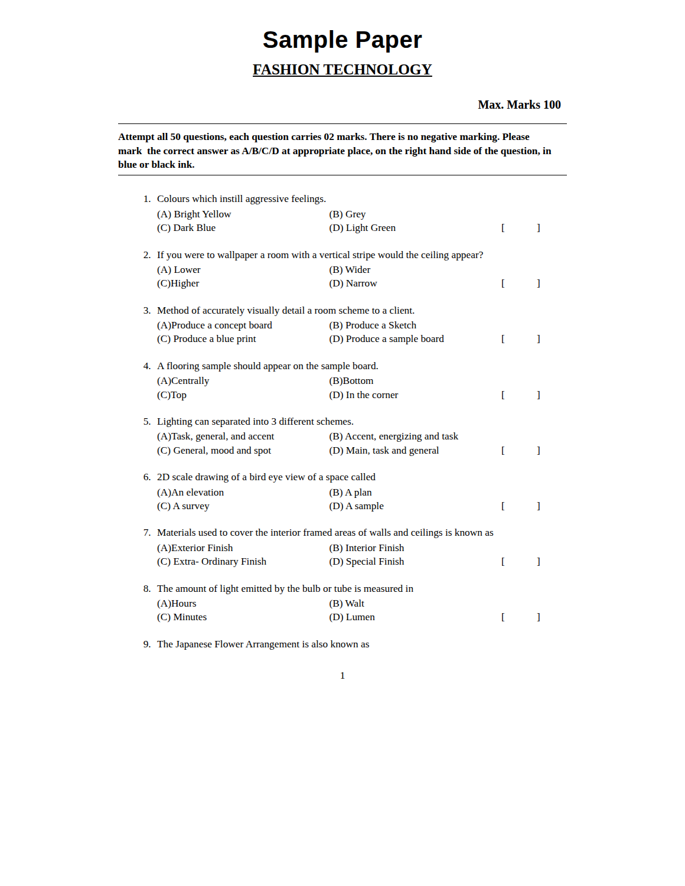Sample Paper
FASHION TECHNOLOGY
Max. Marks 100
Attempt all 50 questions, each question carries 02 marks. There is no negative marking. Please mark the correct answer as A/B/C/D at appropriate place, on the right hand side of the question, in blue or black ink.
Colours which instill aggressive feelings.
| (A) Bright Yellow | (B) Grey | |
| (C) Dark Blue | (D) Light Green | [ ] |
If you were to wallpaper a room with a vertical stripe would the ceiling appear?
| (A) Lower | (B) Wider | |
| (C)Higher | (D) Narrow | [ ] |
Method of accurately visually detail a room scheme to a client.
| (A)Produce a concept board | (B) Produce a Sketch | |
| (C) Produce a blue print | (D) Produce a sample board | [ ] |
A flooring sample should appear on the sample board.
| (A)Centrally | (B)Bottom | |
| (C)Top | (D) In the corner | [ ] |
Lighting can separated into 3 different schemes.
| (A)Task, general, and accent | (B) Accent, energizing and task | |
| (C) General, mood and spot | (D) Main, task and general | [ ] |
2D scale drawing of a bird eye view of a space called
| (A)An elevation | (B) A plan | |
| (C) A survey | (D) A sample | [ ] |
Materials used to cover the interior framed areas of walls and ceilings is known as
| (A)Exterior Finish | (B) Interior Finish | |
| (C) Extra- Ordinary Finish | (D) Special Finish | [ ] |
The amount of light emitted by the bulb or tube is measured in
| (A)Hours | (B) Walt | |
| (C) Minutes | (D) Lumen | [ ] |
The Japanese Flower Arrangement is also known as
1